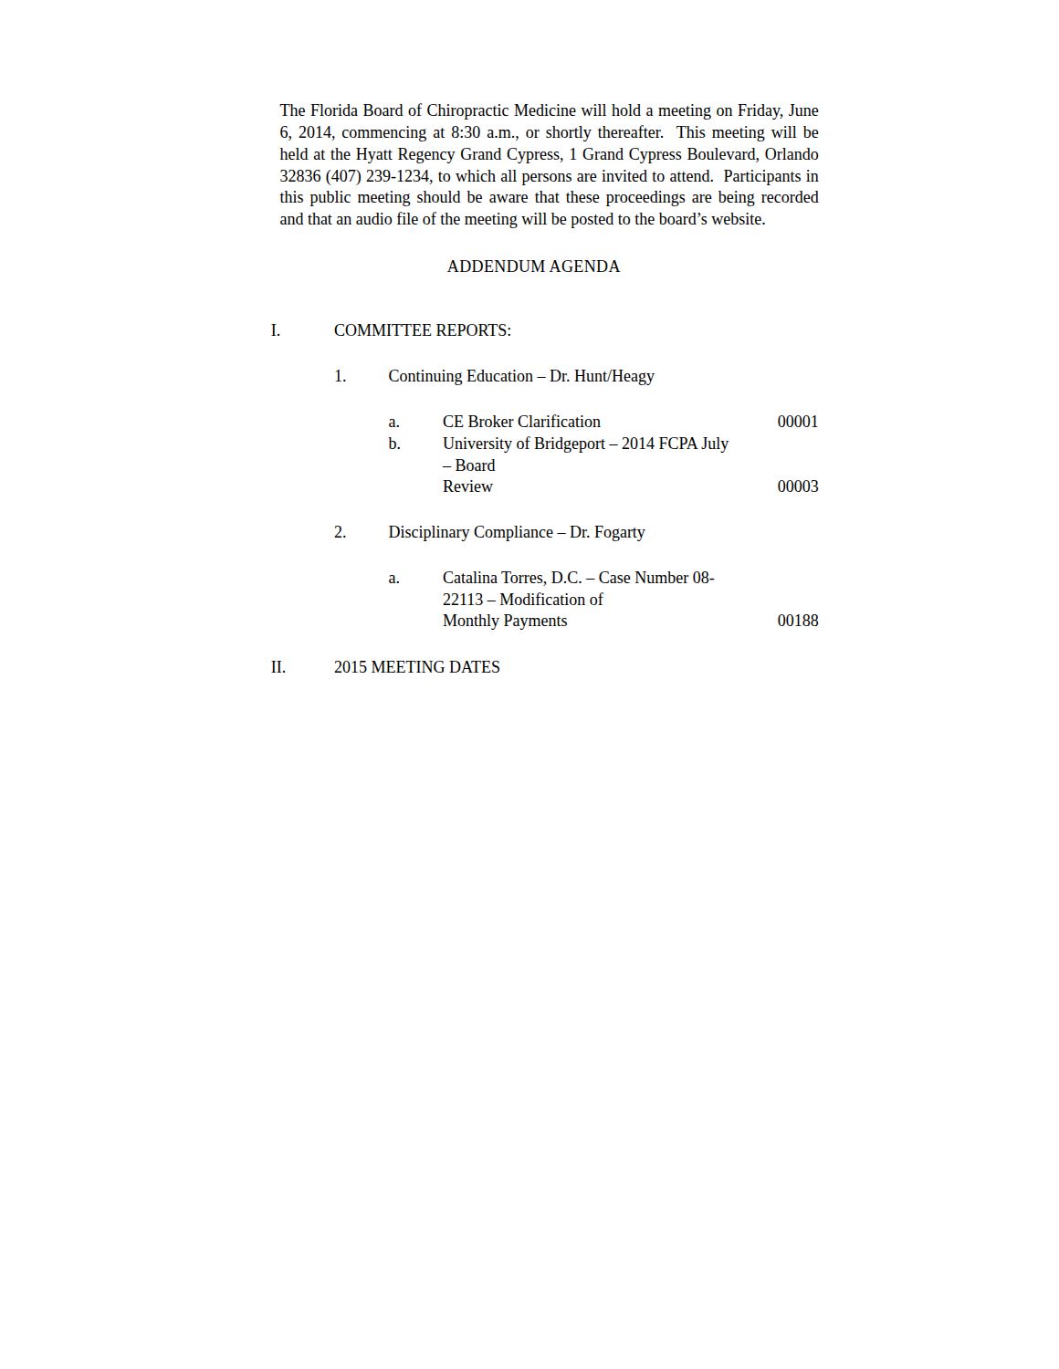The Florida Board of Chiropractic Medicine will hold a meeting on Friday, June 6, 2014, commencing at 8:30 a.m., or shortly thereafter. This meeting will be held at the Hyatt Regency Grand Cypress, 1 Grand Cypress Boulevard, Orlando 32836 (407) 239-1234, to which all persons are invited to attend. Participants in this public meeting should be aware that these proceedings are being recorded and that an audio file of the meeting will be posted to the board’s website.
ADDENDUM AGENDA
I.
COMMITTEE REPORTS:
1.
Continuing Education – Dr. Hunt/Heagy
a.
CE Broker Clarification 00001
b.
University of Bridgeport – 2014 FCPA July – Board Review 00003
2.
Disciplinary Compliance – Dr. Fogarty
a.
Catalina Torres, D.C. – Case Number 08-22113 – Modification of Monthly Payments 00188
II.
2015 MEETING DATES